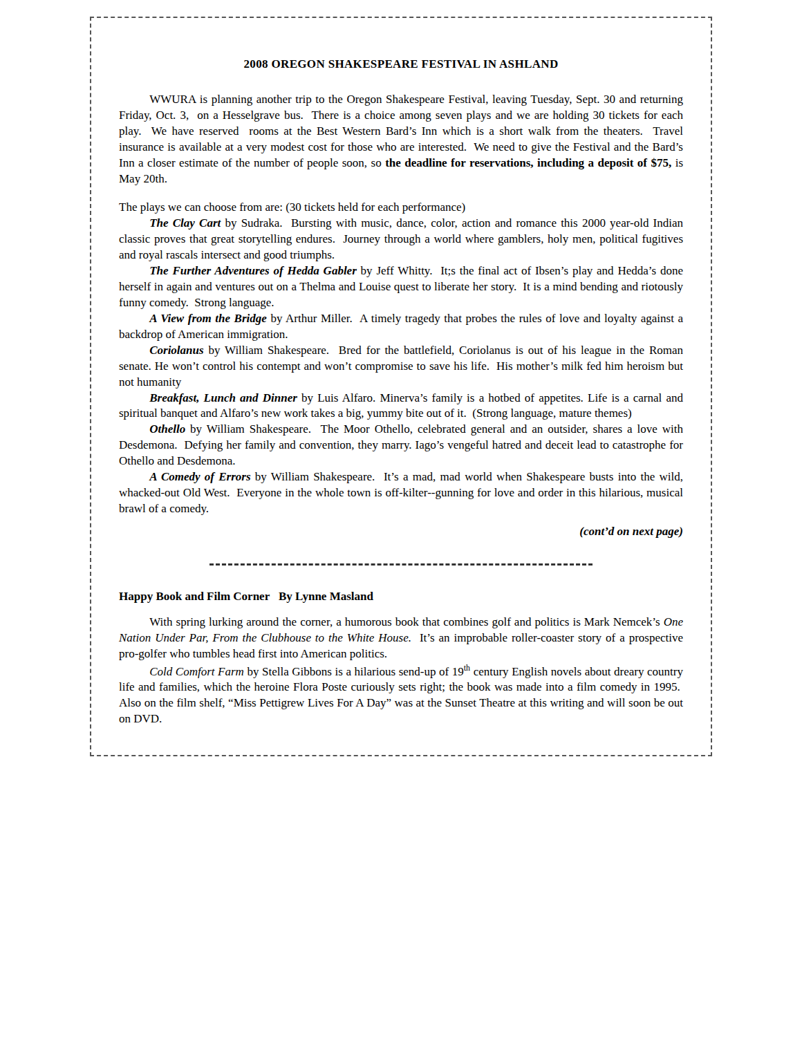2008 OREGON SHAKESPEARE FESTIVAL IN ASHLAND
WWURA is planning another trip to the Oregon Shakespeare Festival, leaving Tuesday, Sept. 30 and returning Friday, Oct. 3, on a Hesselgrave bus. There is a choice among seven plays and we are holding 30 tickets for each play. We have reserved rooms at the Best Western Bard’s Inn which is a short walk from the theaters. Travel insurance is available at a very modest cost for those who are interested. We need to give the Festival and the Bard’s Inn a closer estimate of the number of people soon, so the deadline for reservations, including a deposit of $75, is May 20th.
The plays we can choose from are: (30 tickets held for each performance)
The Clay Cart by Sudraka. Bursting with music, dance, color, action and romance this 2000 year-old Indian classic proves that great storytelling endures. Journey through a world where gamblers, holy men, political fugitives and royal rascals intersect and good triumphs.
The Further Adventures of Hedda Gabler by Jeff Whitty. It;s the final act of Ibsen’s play and Hedda’s done herself in again and ventures out on a Thelma and Louise quest to liberate her story. It is a mind bending and riotously funny comedy. Strong language.
A View from the Bridge by Arthur Miller. A timely tragedy that probes the rules of love and loyalty against a backdrop of American immigration.
Coriolanus by William Shakespeare. Bred for the battlefield, Coriolanus is out of his league in the Roman senate. He won’t control his contempt and won’t compromise to save his life. His mother’s milk fed him heroism but not humanity
Breakfast, Lunch and Dinner by Luis Alfaro. Minerva’s family is a hotbed of appetites. Life is a carnal and spiritual banquet and Alfaro’s new work takes a big, yummy bite out of it. (Strong language, mature themes)
Othello by William Shakespeare. The Moor Othello, celebrated general and an outsider, shares a love with Desdemona. Defying her family and convention, they marry. Iago’s vengeful hatred and deceit lead to catastrophe for Othello and Desdemona.
A Comedy of Errors by William Shakespeare. It’s a mad, mad world when Shakespeare busts into the wild, whacked-out Old West. Everyone in the whole town is off-kilter--gunning for love and order in this hilarious, musical brawl of a comedy.
(cont’d on next page)
Happy Book and Film Corner By Lynne Masland
With spring lurking around the corner, a humorous book that combines golf and politics is Mark Nemcek’s One Nation Under Par, From the Clubhouse to the White House. It’s an improbable roller-coaster story of a prospective pro-golfer who tumbles head first into American politics.
Cold Comfort Farm by Stella Gibbons is a hilarious send-up of 19th century English novels about dreary country life and families, which the heroine Flora Poste curiously sets right; the book was made into a film comedy in 1995. Also on the film shelf, “Miss Pettigrew Lives For A Day” was at the Sunset Theatre at this writing and will soon be out on DVD.